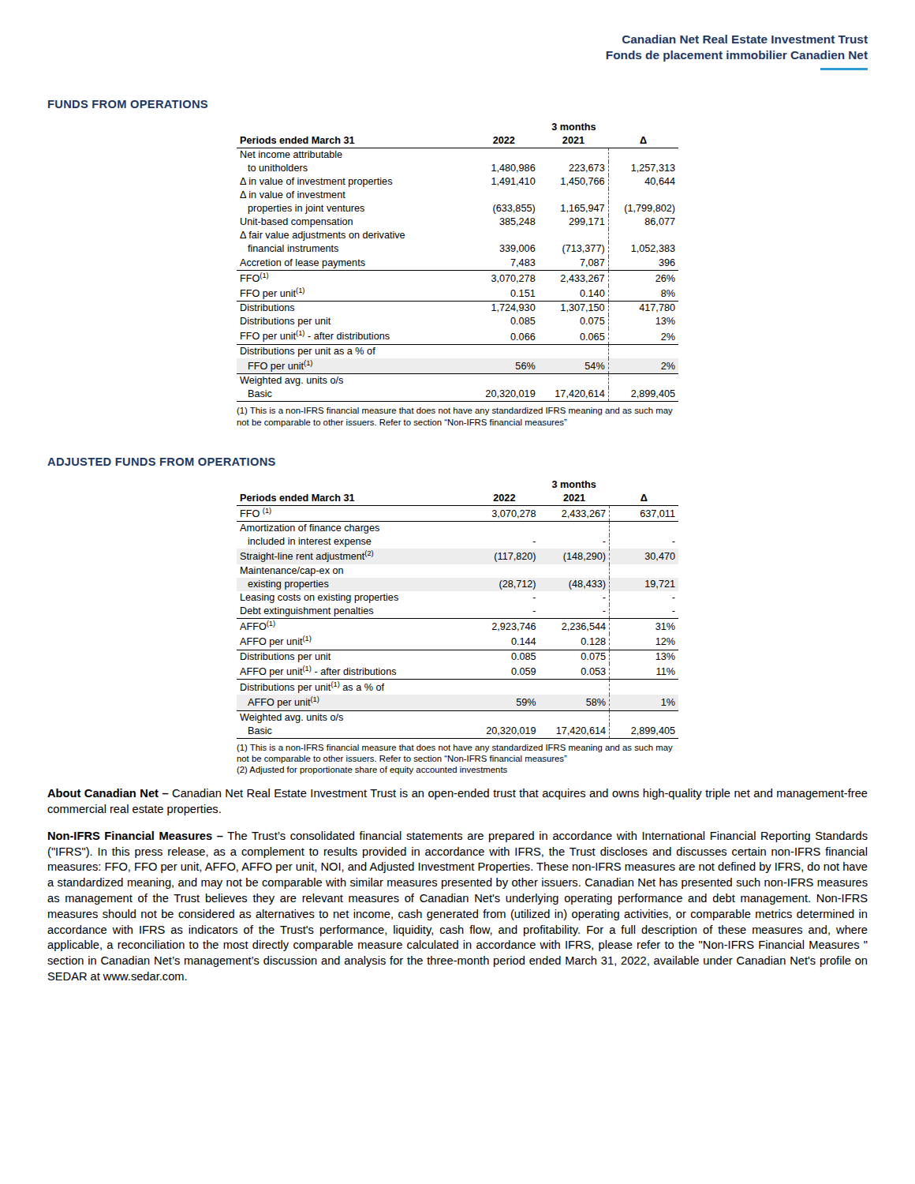Canadian Net Real Estate Investment Trust
Fonds de placement immobilier Canadien Net
FUNDS FROM OPERATIONS
| | 3 months |
| Periods ended March 31 | 2022 | 2021 | Δ |
| Net income attributable | | | |
| to unitholders | 1,480,986 | 223,673 | 1,257,313 |
| Δ in value of investment properties | 1,491,410 | 1,450,766 | 40,644 |
| Δ in value of investment | | | |
| properties in joint ventures | (633,855) | 1,165,947 | (1,799,802) |
| Unit-based compensation | 385,248 | 299,171 | 86,077 |
| Δ fair value adjustments on derivative | | | |
| financial instruments | 339,006 | (713,377) | 1,052,383 |
| Accretion of lease payments | 7,483 | 7,087 | 396 |
| FFO (1) | 3,070,278 | 2,433,267 | 26% |
| FFO per unit (1) | 0.151 | 0.140 | 8% |
| Distributions | 1,724,930 | 1,307,150 | 417,780 |
| Distributions per unit | 0.085 | 0.075 | 13% |
| FFO per unit (1) - after distributions | 0.066 | 0.065 | 2% |
| Distributions per unit as a % of | | | |
| FFO per unit (1) | 56% | 54% | 2% |
| Weighted avg. units o/s | | | |
| Basic | 20,320,019 | 17,420,614 | 2,899,405 |
(1) This is a non-IFRS financial measure that does not have any standardized IFRS meaning and as such may not be comparable to other issuers. Refer to section “Non-IFRS financial measures”
ADJUSTED FUNDS FROM OPERATIONS
| | 3 months |
| Periods ended March 31 | 2022 | 2021 | Δ |
| FFO (1) | 3,070,278 | 2,433,267 | 637,011 |
| Amortization of finance charges | | | |
| included in interest expense | - | - | - |
| Straight-line rent adjustment (2) | (117,820) | (148,290) | 30,470 |
| Maintenance/cap-ex on | | | |
| existing properties | (28,712) | (48,433) | 19,721 |
| Leasing costs on existing properties | - | - | - |
| Debt extinguishment penalties | - | - | - |
| AFFO (1) | 2,923,746 | 2,236,544 | 31% |
| AFFO per unit (1) | 0.144 | 0.128 | 12% |
| Distributions per unit | 0.085 | 0.075 | 13% |
| AFFO per unit (1) - after distributions | 0.059 | 0.053 | 11% |
| Distributions per unit (1) as a % of | | | |
| AFFO per unit (1) | 59% | 58% | 1% |
| Weighted avg. units o/s | | | |
| Basic | 20,320,019 | 17,420,614 | 2,899,405 |
(1) This is a non-IFRS financial measure that does not have any standardized IFRS meaning and as such may not be comparable to other issuers. Refer to section “Non-IFRS financial measures”
(2) Adjusted for proportionate share of equity accounted investments
About Canadian Net – Canadian Net Real Estate Investment Trust is an open-ended trust that acquires and owns high-quality triple net and management-free commercial real estate properties.
Non-IFRS Financial Measures – The Trust’s consolidated financial statements are prepared in accordance with International Financial Reporting Standards ("IFRS"). In this press release, as a complement to results provided in accordance with IFRS, the Trust discloses and discusses certain non-IFRS financial measures: FFO, FFO per unit, AFFO, AFFO per unit, NOI, and Adjusted Investment Properties. These non-IFRS measures are not defined by IFRS, do not have a standardized meaning, and may not be comparable with similar measures presented by other issuers. Canadian Net has presented such non-IFRS measures as management of the Trust believes they are relevant measures of Canadian Net's underlying operating performance and debt management. Non-IFRS measures should not be considered as alternatives to net income, cash generated from (utilized in) operating activities, or comparable metrics determined in accordance with IFRS as indicators of the Trust's performance, liquidity, cash flow, and profitability. For a full description of these measures and, where applicable, a reconciliation to the most directly comparable measure calculated in accordance with IFRS, please refer to the "Non-IFRS Financial Measures " section in Canadian Net’s management’s discussion and analysis for the three-month period ended March 31, 2022, available under Canadian Net's profile on SEDAR at www.sedar.com.